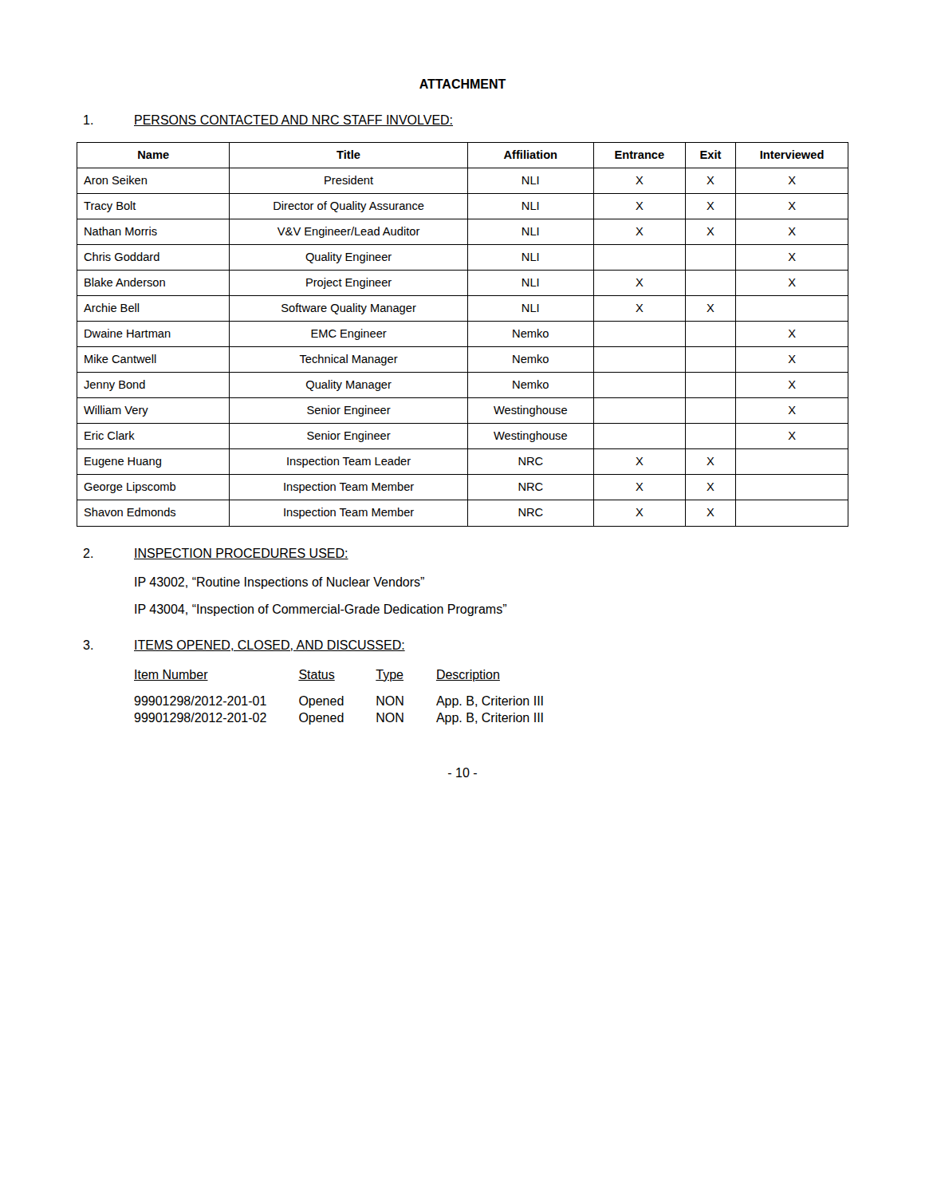ATTACHMENT
1. PERSONS CONTACTED AND NRC STAFF INVOLVED:
| Name | Title | Affiliation | Entrance | Exit | Interviewed |
| --- | --- | --- | --- | --- | --- |
| Aron Seiken | President | NLI | X | X | X |
| Tracy Bolt | Director of Quality Assurance | NLI | X | X | X |
| Nathan Morris | V&V Engineer/Lead Auditor | NLI | X | X | X |
| Chris Goddard | Quality Engineer | NLI | | | X |
| Blake Anderson | Project Engineer | NLI | X | | X |
| Archie Bell | Software Quality Manager | NLI | X | X | |
| Dwaine Hartman | EMC Engineer | Nemko | | | X |
| Mike Cantwell | Technical Manager | Nemko | | | X |
| Jenny Bond | Quality Manager | Nemko | | | X |
| William Very | Senior Engineer | Westinghouse | | | X |
| Eric Clark | Senior Engineer | Westinghouse | | | X |
| Eugene Huang | Inspection Team Leader | NRC | X | X | |
| George Lipscomb | Inspection Team Member | NRC | X | X | |
| Shavon Edmonds | Inspection Team Member | NRC | X | X | |
2. INSPECTION PROCEDURES USED:
IP 43002, “Routine Inspections of Nuclear Vendors”
IP 43004, “Inspection of Commercial-Grade Dedication Programs”
3. ITEMS OPENED, CLOSED, AND DISCUSSED:
| Item Number | Status | Type | Description |
| --- | --- | --- | --- |
| 99901298/2012-201-01 | Opened | NON | App. B, Criterion III |
| 99901298/2012-201-02 | Opened | NON | App. B, Criterion III |
- 10 -